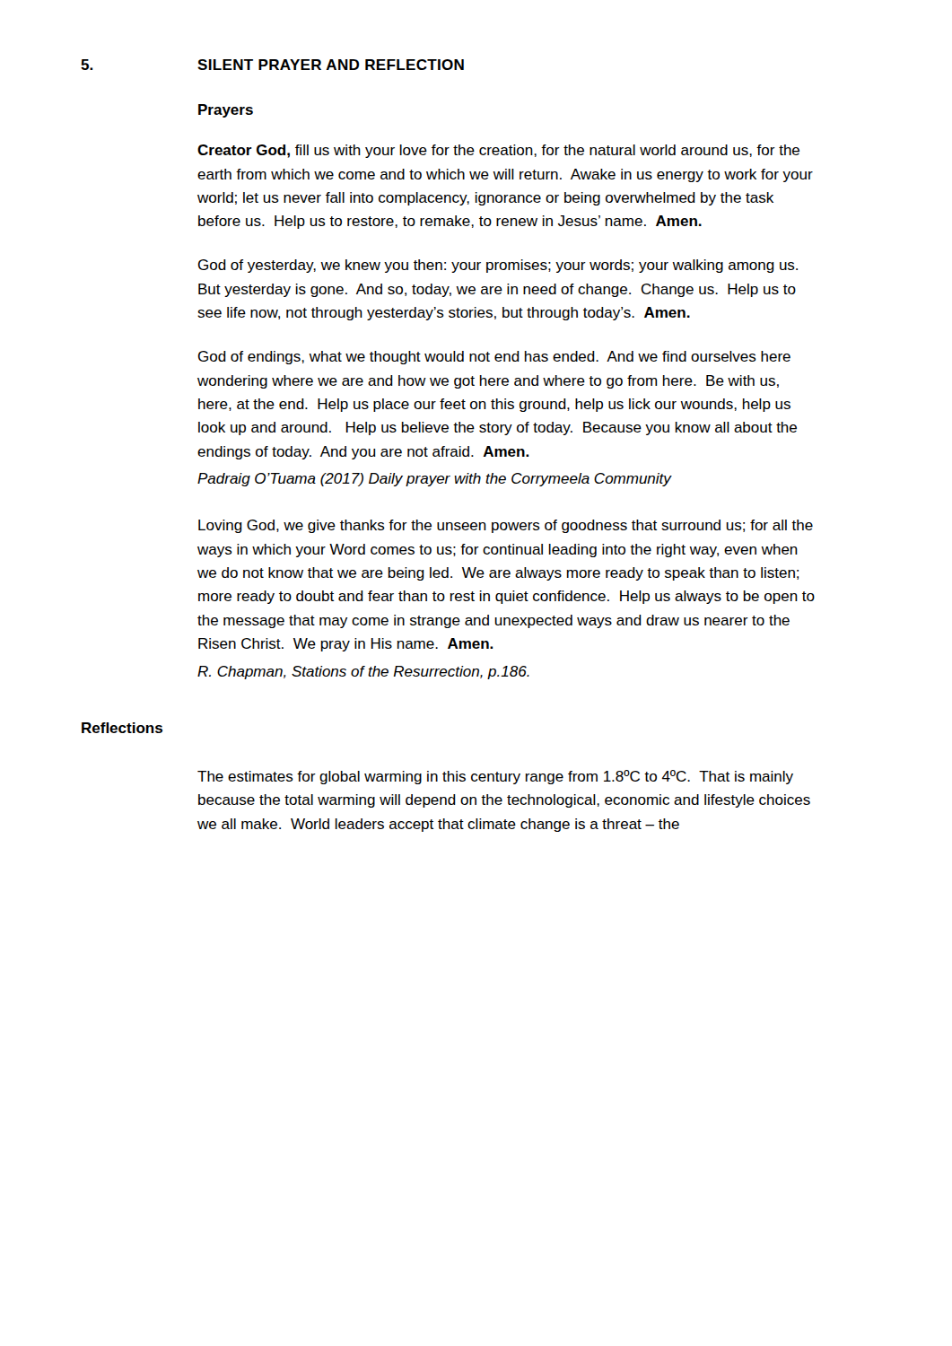5. SILENT PRAYER AND REFLECTION
Prayers
Creator God, fill us with your love for the creation, for the natural world around us, for the earth from which we come and to which we will return. Awake in us energy to work for your world; let us never fall into complacency, ignorance or being overwhelmed by the task before us. Help us to restore, to remake, to renew in Jesus’ name. Amen.
God of yesterday, we knew you then: your promises; your words; your walking among us. But yesterday is gone. And so, today, we are in need of change. Change us. Help us to see life now, not through yesterday’s stories, but through today’s. Amen.
God of endings, what we thought would not end has ended. And we find ourselves here wondering where we are and how we got here and where to go from here. Be with us, here, at the end. Help us place our feet on this ground, help us lick our wounds, help us look up and around. Help us believe the story of today. Because you know all about the endings of today. And you are not afraid. Amen.
Padraig O’Tuama (2017) Daily prayer with the Corrymeela Community
Loving God, we give thanks for the unseen powers of goodness that surround us; for all the ways in which your Word comes to us; for continual leading into the right way, even when we do not know that we are being led. We are always more ready to speak than to listen; more ready to doubt and fear than to rest in quiet confidence. Help us always to be open to the message that may come in strange and unexpected ways and draw us nearer to the Risen Christ. We pray in His name. Amen.
R. Chapman, Stations of the Resurrection, p.186.
Reflections
The estimates for global warming in this century range from 1.8ºC to 4ºC. That is mainly because the total warming will depend on the technological, economic and lifestyle choices we all make. World leaders accept that climate change is a threat – the